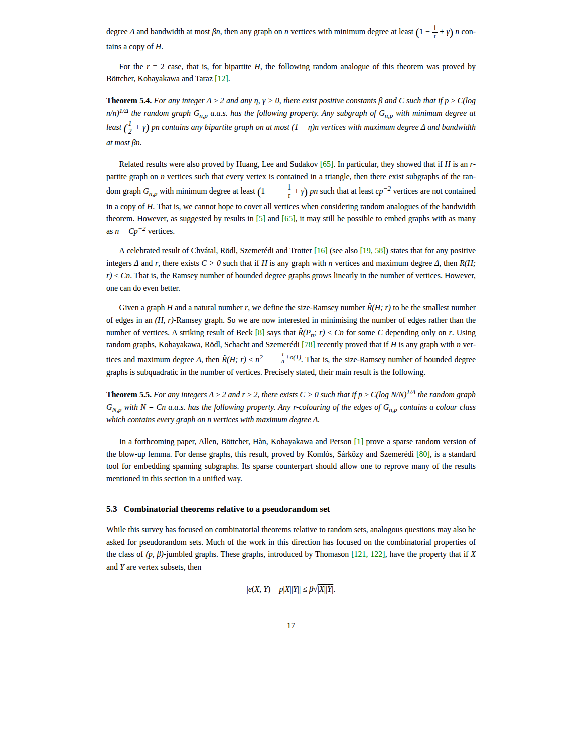degree Δ and bandwidth at most βn, then any graph on n vertices with minimum degree at least (1 − 1 r + γ) n contains a copy of H.
For the r = 2 case, that is, for bipartite H, the following random analogue of this theorem was proved by Böttcher, Kohayakawa and Taraz [12].
Theorem 5.4. For any integer Δ ≥ 2 and any η, γ > 0, there exist positive constants β and C such that if p ≥ C(log n/n)1/Δ the random graph Gn,p a.a.s. has the following property. Any subgraph of Gn,p with minimum degree at least (12 + γ) pn contains any bipartite graph on at most (1 − η)n vertices with maximum degree Δ and bandwidth at most βn.
Related results were also proved by Huang, Lee and Sudakov [65]. In particular, they showed that if H is an r-partite graph on n vertices such that every vertex is contained in a triangle, then there exist subgraphs of the random graph Gn,p with minimum degree at least (1 − 1 r + γ) pn such that at least cp−2 vertices are not contained in a copy of H. That is, we cannot hope to cover all vertices when considering random analogues of the bandwidth theorem. However, as suggested by results in [5] and [65], it may still be possible to embed graphs with as many as n − Cp−2 vertices.
A celebrated result of Chvátal, Rödl, Szemerédi and Trotter [16] (see also [19, 58]) states that for any positive integers Δ and r, there exists C > 0 such that if H is any graph with n vertices and maximum degree Δ, then R(H; r) ≤ Cn. That is, the Ramsey number of bounded degree graphs grows linearly in the number of vertices. However, one can do even better.
Given a graph H and a natural number r, we define the size-Ramsey number R̂(H; r) to be the smallest number of edges in an (H, r)-Ramsey graph. So we are now interested in minimising the number of edges rather than the number of vertices. A striking result of Beck [8] says that R̂(Pn; r) ≤ Cn for some C depending only on r. Using random graphs, Kohayakawa, Rödl, Schacht and Szemerédi [78] recently proved that if H is any graph with n vertices and maximum degree Δ, then R̂(H; r) ≤ n2−1 Δ+o(1). That is, the size-Ramsey number of bounded degree graphs is subquadratic in the number of vertices. Precisely stated, their main result is the following.
Theorem 5.5. For any integers Δ ≥ 2 and r ≥ 2, there exists C > 0 such that if p ≥ C(log N/N)1/Δ the random graph GN,p with N = Cn a.a.s. has the following property. Any r-colouring of the edges of Gn,p contains a colour class which contains every graph on n vertices with maximum degree Δ.
In a forthcoming paper, Allen, Böttcher, Hàn, Kohayakawa and Person [1] prove a sparse random version of the blow-up lemma. For dense graphs, this result, proved by Komlós, Sárközy and Szemerédi [80], is a standard tool for embedding spanning subgraphs. Its sparse counterpart should allow one to reprove many of the results mentioned in this section in a unified way.
5.3 Combinatorial theorems relative to a pseudorandom set
While this survey has focused on combinatorial theorems relative to random sets, analogous questions may also be asked for pseudorandom sets. Much of the work in this direction has focused on the combinatorial properties of the class of (p, β)-jumbled graphs. These graphs, introduced by Thomason [121, 122], have the property that if X and Y are vertex subsets, then
|e(X, Y) − p|X||Y|| ≤ β√|X||Y|.
17